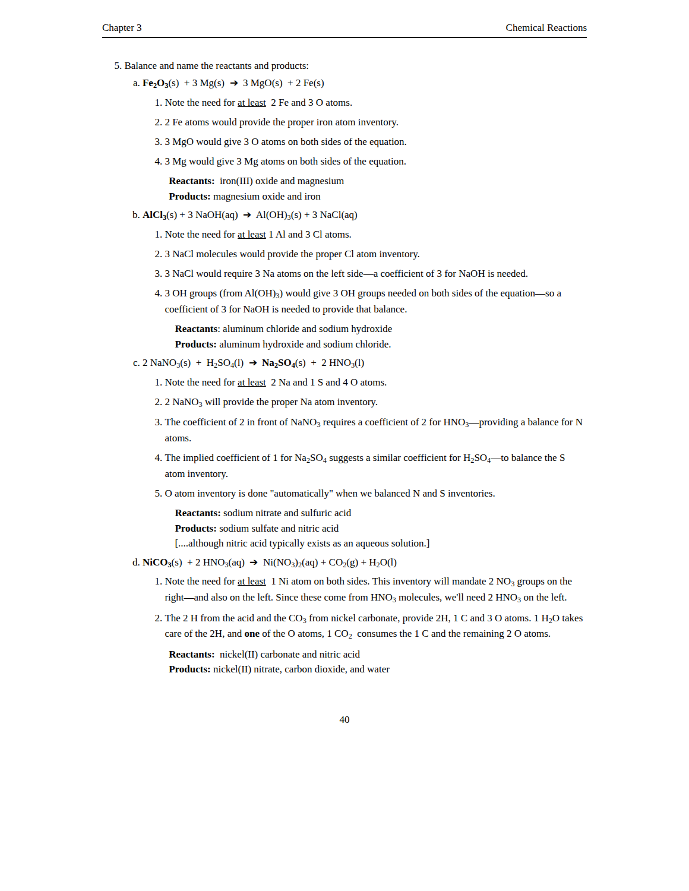Chapter 3 Chemical Reactions
Balance and name the reactants and products:
Fe2O3(s) + 3 Mg(s) ➔ 3 MgO(s) + 2 Fe(s)
Note the need for at least 2 Fe and 3 O atoms.
2 Fe atoms would provide the proper iron atom inventory.
3 MgO would give 3 O atoms on both sides of the equation.
3 Mg would give 3 Mg atoms on both sides of the equation.
Reactants: iron(III) oxide and magnesium
Products: magnesium oxide and iron
AlCl3(s) + 3 NaOH(aq) ➔ Al(OH)3(s) + 3 NaCl(aq)
Note the need for at least 1 Al and 3 Cl atoms.
3 NaCl molecules would provide the proper Cl atom inventory.
3 NaCl would require 3 Na atoms on the left side—a coefficient of 3 for NaOH is needed.
3 OH groups (from Al(OH)3) would give 3 OH groups needed on both sides of the equation—so a coefficient of 3 for NaOH is needed to provide that balance.
Reactants: aluminum chloride and sodium hydroxide
Products: aluminum hydroxide and sodium chloride.
2 NaNO3(s) + H2SO4(l) ➔ Na2SO4(s) + 2 HNO3(l)
Note the need for at least 2 Na and 1 S and 4 O atoms.
2 NaNO3 will provide the proper Na atom inventory.
The coefficient of 2 in front of NaNO3 requires a coefficient of 2 for HNO3—providing a balance for N atoms.
The implied coefficient of 1 for Na2SO4 suggests a similar coefficient for H2SO4—to balance the S atom inventory.
O atom inventory is done "automatically" when we balanced N and S inventories.
Reactants: sodium nitrate and sulfuric acid
Products: sodium sulfate and nitric acid
[....although nitric acid typically exists as an aqueous solution.]
NiCO3(s) + 2 HNO3(aq) ➔ Ni(NO3)2(aq) + CO2(g) + H2O(l)
Note the need for at least 1 Ni atom on both sides. This inventory will mandate 2 NO3 groups on the right—and also on the left. Since these come from HNO3 molecules, we'll need 2 HNO3 on the left.
The 2 H from the acid and the CO3 from nickel carbonate, provide 2H, 1 C and 3 O atoms. 1 H2O takes care of the 2H, and one of the O atoms, 1 CO2 consumes the 1 C and the remaining 2 O atoms.
Reactants: nickel(II) carbonate and nitric acid
Products: nickel(II) nitrate, carbon dioxide, and water
40